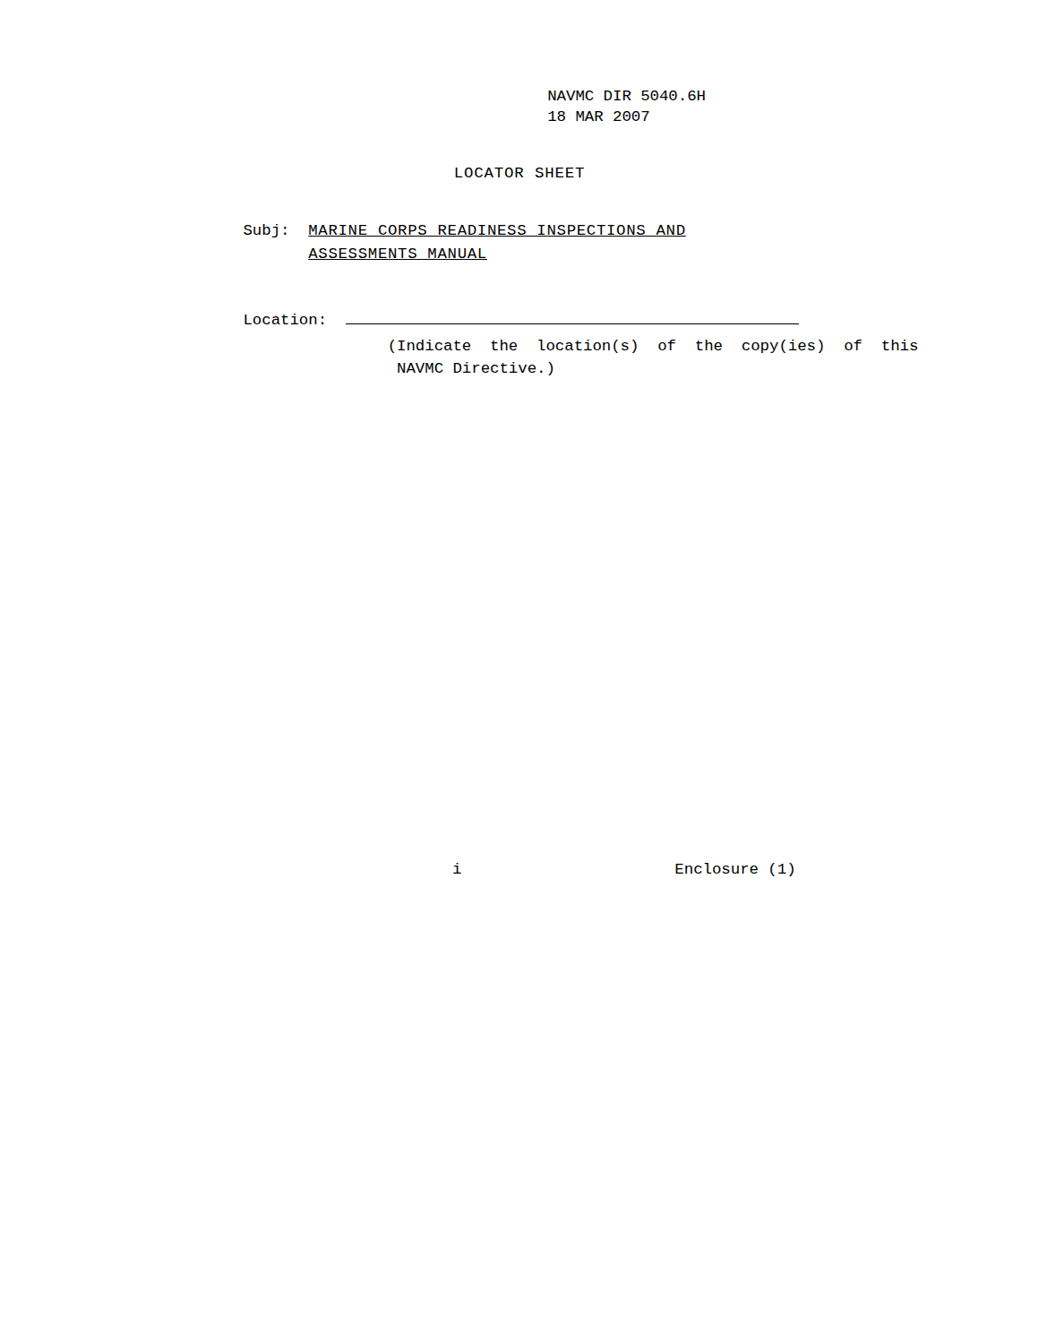NAVMC DIR 5040.6H 18 MAR 2007
LOCATOR SHEET
Subj: MARINE CORPS READINESS INSPECTIONS AND ASSESSMENTS MANUAL
Location:
(Indicate the location(s) of the copy(ies) of this NAVMC Directive.)
i Enclosure (1)